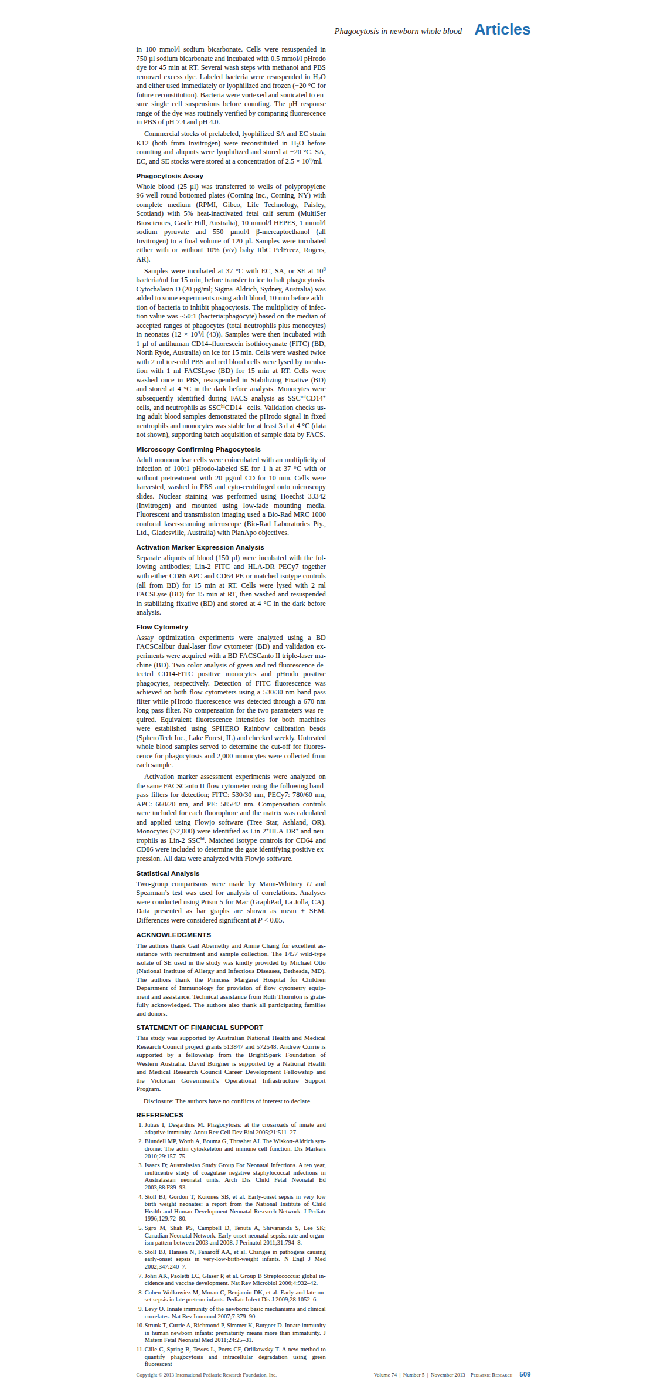Phagocytosis in newborn whole blood
Articles
in 100 mmol/l sodium bicarbonate. Cells were resuspended in 750 µl sodium bicarbonate and incubated with 0.5 mmol/l pHrodo dye for 45 min at RT. Several wash steps with methanol and PBS removed excess dye. Labeled bacteria were resuspended in H2O and either used immediately or lyophilized and frozen (−20 °C for future reconstitution). Bacteria were vortexed and sonicated to ensure single cell suspensions before counting. The pH response range of the dye was routinely verified by comparing fluorescence in PBS of pH 7.4 and pH 4.0.
Commercial stocks of prelabeled, lyophilized SA and EC strain K12 (both from Invitrogen) were reconstituted in H2O before counting and aliquots were lyophilized and stored at −20 °C. SA, EC, and SE stocks were stored at a concentration of 2.5 × 109/ml.
Phagocytosis Assay
Whole blood (25 µl) was transferred to wells of polypropylene 96-well round-bottomed plates (Corning Inc., Corning, NY) with complete medium (RPMI, Gibco, Life Technology, Paisley, Scotland) with 5% heat-inactivated fetal calf serum (MultiSer Biosciences, Castle Hill, Australia), 10 mmol/l HEPES, 1 mmol/l sodium pyruvate and 550 µmol/l β-mercaptoethanol (all Invitrogen) to a final volume of 120 µl. Samples were incubated either with or without 10% (v/v) baby RbC PelFreez, Rogers, AR).
Samples were incubated at 37 °C with EC, SA, or SE at 108 bacteria/ml for 15 min, before transfer to ice to halt phagocytosis. Cytochalasin D (20 µg/ml; Sigma-Aldrich, Sydney, Australia) was added to some experiments using adult blood, 10 min before addition of bacteria to inhibit phagocytosis. The multiplicity of infection value was ~50:1 (bacteria:phagocyte) based on the median of accepted ranges of phagocytes (total neutrophils plus monocytes) in neonates (12 × 109/l (43)). Samples were then incubated with 1 µl of antihuman CD14–fluorescein isothiocyanate (FITC) (BD, North Ryde, Australia) on ice for 15 min. Cells were washed twice with 2 ml ice-cold PBS and red blood cells were lysed by incubation with 1 ml FACSLyse (BD) for 15 min at RT. Cells were washed once in PBS, resuspended in Stabilizing Fixative (BD) and stored at 4 °C in the dark before analysis. Monocytes were subsequently identified during FACS analysis as SSCintCD14+ cells, and neutrophils as SSChiCD14− cells. Validation checks using adult blood samples demonstrated the pHrodo signal in fixed neutrophils and monocytes was stable for at least 3 d at 4 °C (data not shown), supporting batch acquisition of sample data by FACS.
Microscopy Confirming Phagocytosis
Adult mononuclear cells were coincubated with an multiplicity of infection of 100:1 pHrodo-labeled SE for 1 h at 37 °C with or without pretreatment with 20 µg/ml CD for 10 min. Cells were harvested, washed in PBS and cyto-centrifuged onto microscopy slides. Nuclear staining was performed using Hoechst 33342 (Invitrogen) and mounted using low-fade mounting media. Fluorescent and transmission imaging used a Bio-Rad MRC 1000 confocal laser-scanning microscope (Bio-Rad Laboratories Pty., Ltd., Gladesville, Australia) with PlanApo objectives.
Activation Marker Expression Analysis
Separate aliquots of blood (150 µl) were incubated with the following antibodies; Lin-2 FITC and HLA-DR PECy7 together with either CD86 APC and CD64 PE or matched isotype controls (all from BD) for 15 min at RT. Cells were lysed with 2 ml FACSLyse (BD) for 15 min at RT, then washed and resuspended in stabilizing fixative (BD) and stored at 4 °C in the dark before analysis.
Flow Cytometry
Assay optimization experiments were analyzed using a BD FACSCalibur dual-laser flow cytometer (BD) and validation experiments were acquired with a BD FACSCanto II triple-laser machine (BD). Two-color analysis of green and red fluorescence detected CD14-FITC positive monocytes and pHrodo positive phagocytes, respectively. Detection of FITC fluorescence was achieved on both flow cytometers using a 530/30 nm band-pass filter while pHrodo fluorescence was detected through a 670 nm long-pass filter. No compensation for the two parameters was required. Equivalent fluorescence intensities for both machines were established using SPHERO Rainbow calibration beads (SpheroTech Inc., Lake Forest, IL) and checked weekly. Untreated whole blood samples served to determine the cut-off for fluorescence for phagocytosis and 2,000 monocytes were collected from each sample.
Activation marker assessment experiments were analyzed on the same FACSCanto II flow cytometer using the following band-pass filters for detection; FITC: 530/30 nm, PECy7: 780/60 nm, APC: 660/20 nm, and PE: 585/42 nm. Compensation controls were included for each fluorophore and the matrix was calculated and applied using Flowjo software (Tree Star, Ashland, OR). Monocytes (>2,000) were identified as Lin-2+HLA-DR+ and neutrophils as Lin-2−SSChi. Matched isotype controls for CD64 and CD86 were included to determine the gate identifying positive expression. All data were analyzed with Flowjo software.
Statistical Analysis
Two-group comparisons were made by Mann-Whitney U and Spearman’s test was used for analysis of correlations. Analyses were conducted using Prism 5 for Mac (GraphPad, La Jolla, CA). Data presented as bar graphs are shown as mean ± SEM. Differences were considered significant at P < 0.05.
Acknowledgments
The authors thank Gail Abernethy and Annie Chang for excellent assistance with recruitment and sample collection. The 1457 wild-type isolate of SE used in the study was kindly provided by Michael Otto (National Institute of Allergy and Infectious Diseases, Bethesda, MD). The authors thank the Princess Margaret Hospital for Children Department of Immunology for provision of flow cytometry equipment and assistance. Technical assistance from Ruth Thornton is gratefully acknowledged. The authors also thank all participating families and donors.
Statement of Financial Support
This study was supported by Australian National Health and Medical Research Council project grants 513847 and 572548. Andrew Currie is supported by a fellowship from the BrightSpark Foundation of Western Australia. David Burgner is supported by a National Health and Medical Research Council Career Development Fellowship and the Victorian Government’s Operational Infrastructure Support Program.
Disclosure: The authors have no conflicts of interest to declare.
References
Jutras I, Desjardins M. Phagocytosis: at the crossroads of innate and adaptive immunity. Annu Rev Cell Dev Biol 2005;21:511–27.
Blundell MP, Worth A, Bouma G, Thrasher AJ. The Wiskott-Aldrich syndrome: The actin cytoskeleton and immune cell function. Dis Markers 2010;29:157–75.
Isaacs D; Australasian Study Group For Neonatal Infections. A ten year, multicentre study of coagulase negative staphylococcal infections in Australasian neonatal units. Arch Dis Child Fetal Neonatal Ed 2003;88:F89–93.
Stoll BJ, Gordon T, Korones SB, et al. Early-onset sepsis in very low birth weight neonates: a report from the National Institute of Child Health and Human Development Neonatal Research Network. J Pediatr 1996;129:72–80.
Sgro M, Shah PS, Campbell D, Tenuta A, Shivananda S, Lee SK; Canadian Neonatal Network. Early-onset neonatal sepsis: rate and organism pattern between 2003 and 2008. J Perinatol 2011;31:794–8.
Stoll BJ, Hansen N, Fanaroff AA, et al. Changes in pathogens causing early-onset sepsis in very-low-birth-weight infants. N Engl J Med 2002;347:240–7.
Johri AK, Paoletti LC, Glaser P, et al. Group B Streptococcus: global incidence and vaccine development. Nat Rev Microbiol 2006;4:932–42.
Cohen-Wolkowiez M, Moran C, Benjamin DK, et al. Early and late onset sepsis in late preterm infants. Pediatr Infect Dis J 2009;28:1052–6.
Levy O. Innate immunity of the newborn: basic mechanisms and clinical correlates. Nat Rev Immunol 2007;7:379–90.
Strunk T, Currie A, Richmond P, Simmer K, Burgner D. Innate immunity in human newborn infants: prematurity means more than immaturity. J Matern Fetal Neonatal Med 2011;24:25–31.
Gille C, Spring B, Tewes L, Poets CF, Orlikowsky T. A new method to quantify phagocytosis and intracellular degradation using green fluorescent
Copyright © 2013 International Pediatric Research Foundation, Inc.
Volume 74 | Number 5 | November 2013 Pediatric Research
509